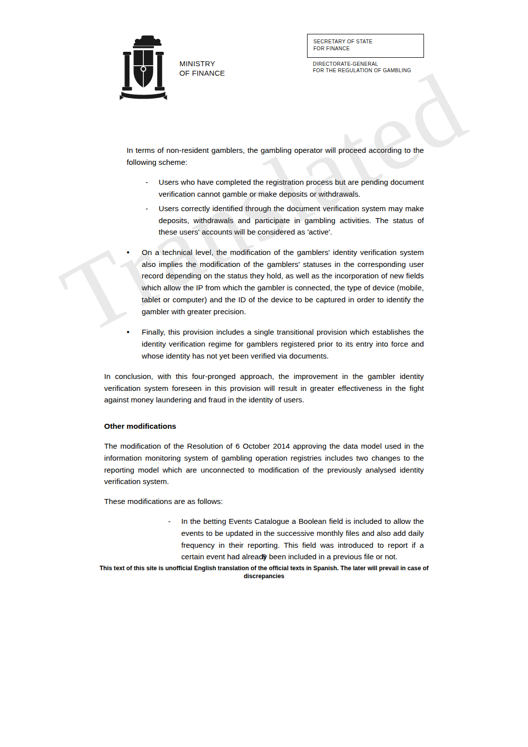Ministry of Finance
Secretary of State
for Finance
Directorate-General
for the Regulation of Gambling
Translated
In terms of non-resident gamblers, the gambling operator will proceed according to the following scheme:
Users who have completed the registration process but are pending document verification cannot gamble or make deposits or withdrawals.
Users correctly identified through the document verification system may make deposits, withdrawals and participate in gambling activities. The status of these users' accounts will be considered as 'active'.
On a technical level, the modification of the gamblers' identity verification system also implies the modification of the gamblers' statuses in the corresponding user record depending on the status they hold, as well as the incorporation of new fields which allow the IP from which the gambler is connected, the type of device (mobile, tablet or computer) and the ID of the device to be captured in order to identify the gambler with greater precision.
Finally, this provision includes a single transitional provision which establishes the identity verification regime for gamblers registered prior to its entry into force and whose identity has not yet been verified via documents.
In conclusion, with this four-pronged approach, the improvement in the gambler identity verification system foreseen in this provision will result in greater effectiveness in the fight against money laundering and fraud in the identity of users.
Other modifications
The modification of the Resolution of 6 October 2014 approving the data model used in the information monitoring system of gambling operation registries includes two changes to the reporting model which are unconnected to modification of the previously analysed identity verification system.
These modifications are as follows:
In the betting Events Catalogue a Boolean field is included to allow the events to be updated in the successive monthly files and also add daily frequency in their reporting. This field was introduced to report if a certain event had already been included in a previous file or not.
8
This text of this site is unofficial English translation of the official texts in Spanish. The later will prevail in case of discrepancies